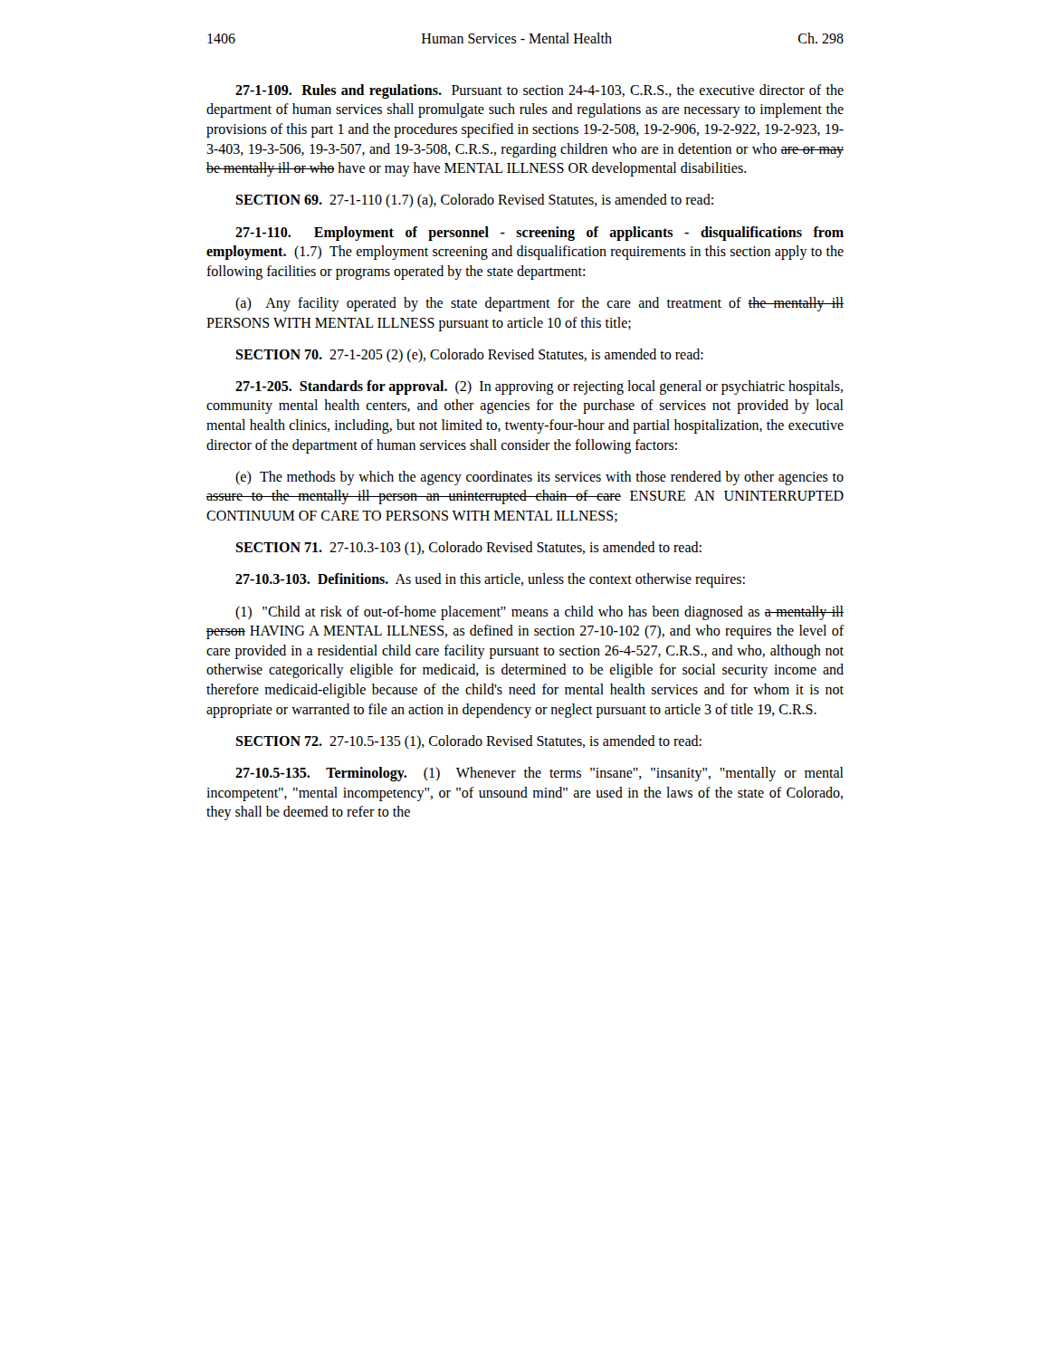1406 Human Services - Mental Health Ch. 298
27-1-109. Rules and regulations. Pursuant to section 24-4-103, C.R.S., the executive director of the department of human services shall promulgate such rules and regulations as are necessary to implement the provisions of this part 1 and the procedures specified in sections 19-2-508, 19-2-906, 19-2-922, 19-2-923, 19-3-403, 19-3-506, 19-3-507, and 19-3-508, C.R.S., regarding children who are in detention or who are or may be mentally ill or who have or may have MENTAL ILLNESS OR developmental disabilities.
SECTION 69. 27-1-110 (1.7) (a), Colorado Revised Statutes, is amended to read:
27-1-110. Employment of personnel - screening of applicants - disqualifications from employment. (1.7) The employment screening and disqualification requirements in this section apply to the following facilities or programs operated by the state department:
(a) Any facility operated by the state department for the care and treatment of the mentally ill PERSONS WITH MENTAL ILLNESS pursuant to article 10 of this title;
SECTION 70. 27-1-205 (2) (e), Colorado Revised Statutes, is amended to read:
27-1-205. Standards for approval. (2) In approving or rejecting local general or psychiatric hospitals, community mental health centers, and other agencies for the purchase of services not provided by local mental health clinics, including, but not limited to, twenty-four-hour and partial hospitalization, the executive director of the department of human services shall consider the following factors:
(e) The methods by which the agency coordinates its services with those rendered by other agencies to assure to the mentally ill person an uninterrupted chain of care ENSURE AN UNINTERRUPTED CONTINUUM OF CARE TO PERSONS WITH MENTAL ILLNESS;
SECTION 71. 27-10.3-103 (1), Colorado Revised Statutes, is amended to read:
27-10.3-103. Definitions. As used in this article, unless the context otherwise requires:
(1) "Child at risk of out-of-home placement" means a child who has been diagnosed as a mentally ill person HAVING A MENTAL ILLNESS, as defined in section 27-10-102 (7), and who requires the level of care provided in a residential child care facility pursuant to section 26-4-527, C.R.S., and who, although not otherwise categorically eligible for medicaid, is determined to be eligible for social security income and therefore medicaid-eligible because of the child's need for mental health services and for whom it is not appropriate or warranted to file an action in dependency or neglect pursuant to article 3 of title 19, C.R.S.
SECTION 72. 27-10.5-135 (1), Colorado Revised Statutes, is amended to read:
27-10.5-135. Terminology. (1) Whenever the terms "insane", "insanity", "mentally or mental incompetent", "mental incompetency", or "of unsound mind" are used in the laws of the state of Colorado, they shall be deemed to refer to the